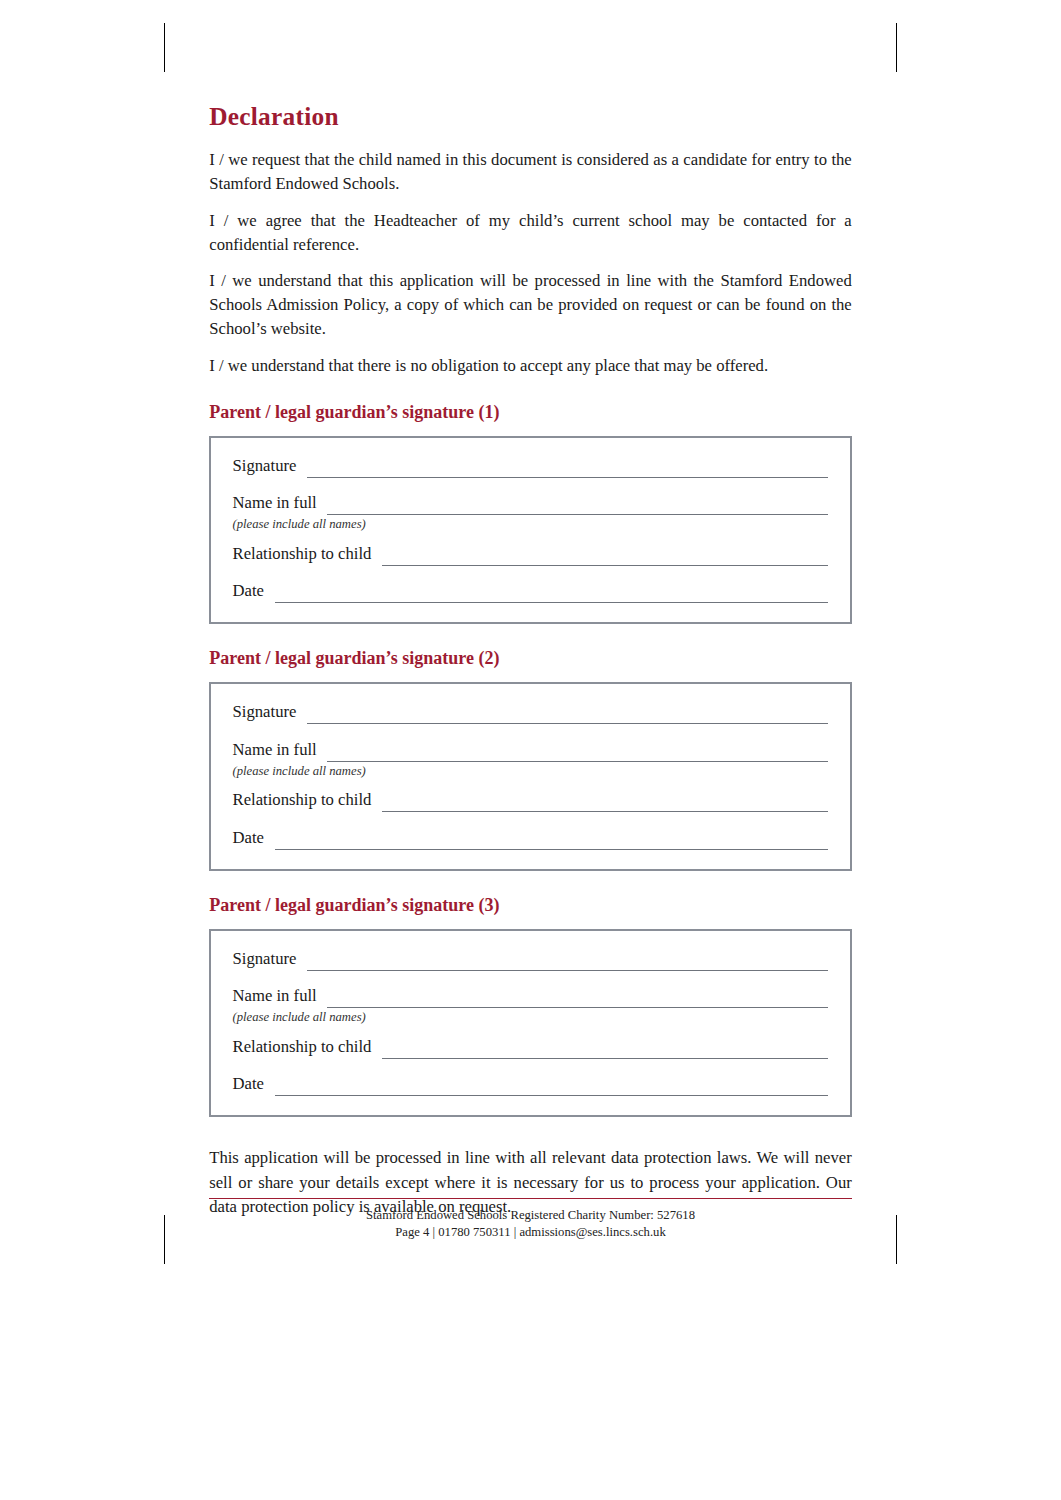Declaration
I / we request that the child named in this document is considered as a candidate for entry to the Stamford Endowed Schools.
I / we agree that the Headteacher of my child’s current school may be contacted for a confidential reference.
I / we understand that this application will be processed in line with the Stamford Endowed Schools Admission Policy, a copy of which can be provided on request or can be found on the School’s website.
I / we understand that there is no obligation to accept any place that may be offered.
Parent / legal guardian’s signature (1)
Signature
Name in full
(please include all names)
Relationship to child
Date
Parent / legal guardian’s signature (2)
Signature
Name in full
(please include all names)
Relationship to child
Date
Parent / legal guardian’s signature (3)
Signature
Name in full
(please include all names)
Relationship to child
Date
This application will be processed in line with all relevant data protection laws. We will never sell or share your details except where it is necessary for us to process your application. Our data protection policy is available on request.
Stamford Endowed Schools Registered Charity Number: 527618 Page 4 | 01780 750311 | admissions@ses.lincs.sch.uk